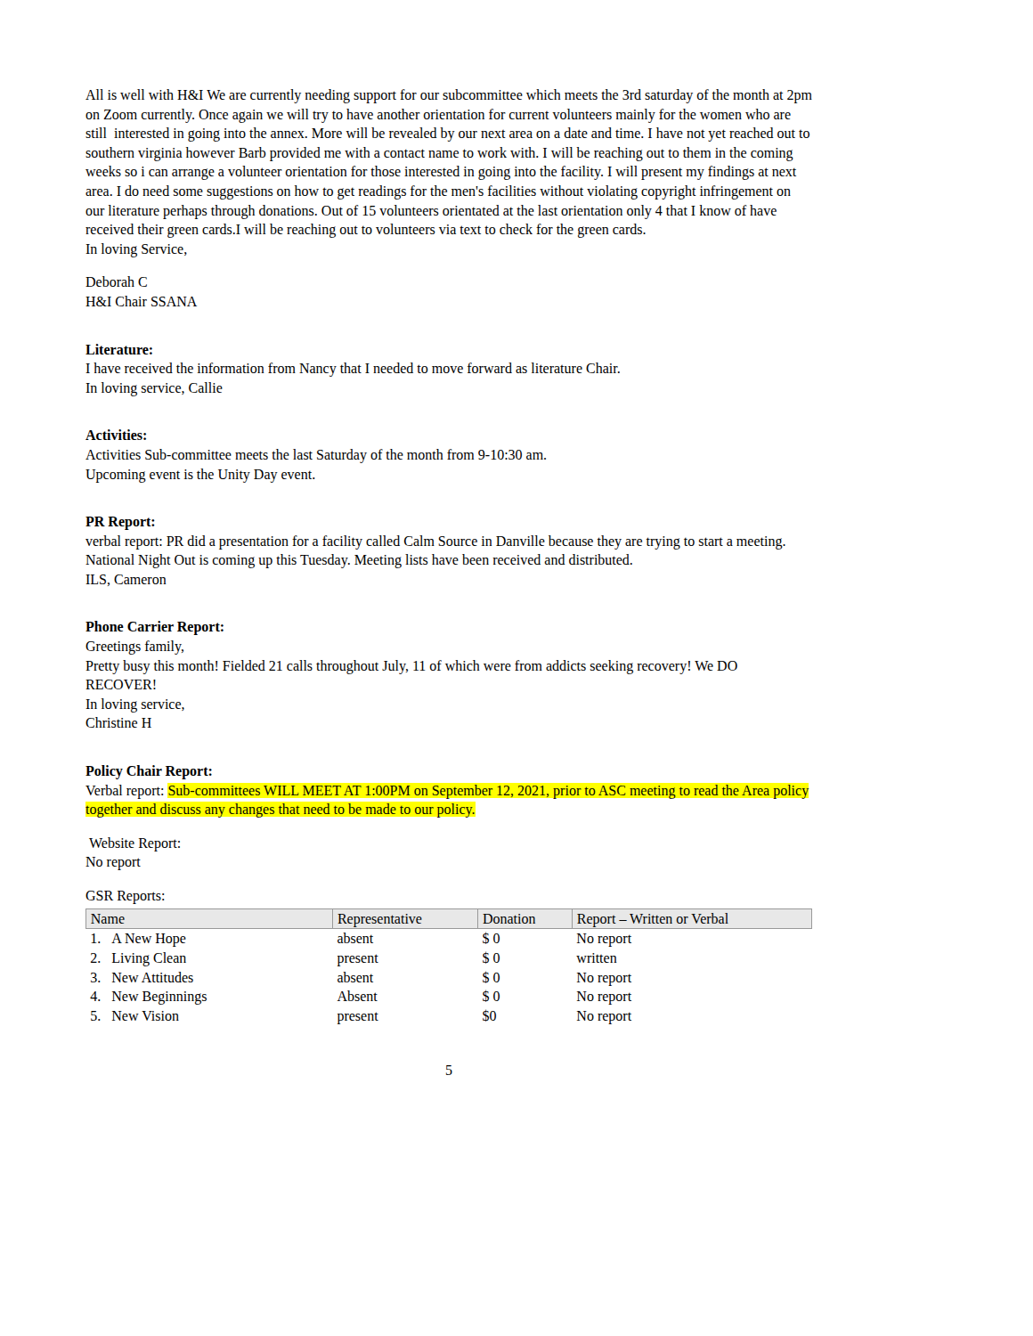All is well with H&I We are currently needing support for our subcommittee which meets the 3rd saturday of the month at 2pm on Zoom currently. Once again we will try to have another orientation for current volunteers mainly for the women who are still interested in going into the annex. More will be revealed by our next area on a date and time. I have not yet reached out to southern virginia however Barb provided me with a contact name to work with. I will be reaching out to them in the coming weeks so i can arrange a volunteer orientation for those interested in going into the facility. I will present my findings at next area. I do need some suggestions on how to get readings for the men's facilities without violating copyright infringement on our literature perhaps through donations. Out of 15 volunteers orientated at the last orientation only 4 that I know of have received their green cards.I will be reaching out to volunteers via text to check for the green cards.
In loving Service,
Deborah C
H&I Chair SSANA
Literature:
I have received the information from Nancy that I needed to move forward as literature Chair.
In loving service, Callie
Activities:
Activities Sub-committee meets the last Saturday of the month from 9-10:30 am.
Upcoming event is the Unity Day event.
PR Report:
verbal report: PR did a presentation for a facility called Calm Source in Danville because they are trying to start a meeting. National Night Out is coming up this Tuesday. Meeting lists have been received and distributed.
ILS, Cameron
Phone Carrier Report:
Greetings family,
Pretty busy this month! Fielded 21 calls throughout July, 11 of which were from addicts seeking recovery! We DO RECOVER!
In loving service,
Christine H
Policy Chair Report:
Verbal report: Sub-committees WILL MEET AT 1:00PM on September 12, 2021, prior to ASC meeting to read the Area policy together and discuss any changes that need to be made to our policy.
Website Report:
No report
GSR Reports:
| Name | Representative | Donation | Report – Written or Verbal |
| --- | --- | --- | --- |
| 1. A New Hope | absent | $ 0 | No report |
| 2. Living Clean | present | $ 0 | written |
| 3. New Attitudes | absent | $ 0 | No report |
| 4. New Beginnings | Absent | $ 0 | No report |
| 5. New Vision | present | $0 | No report |
5